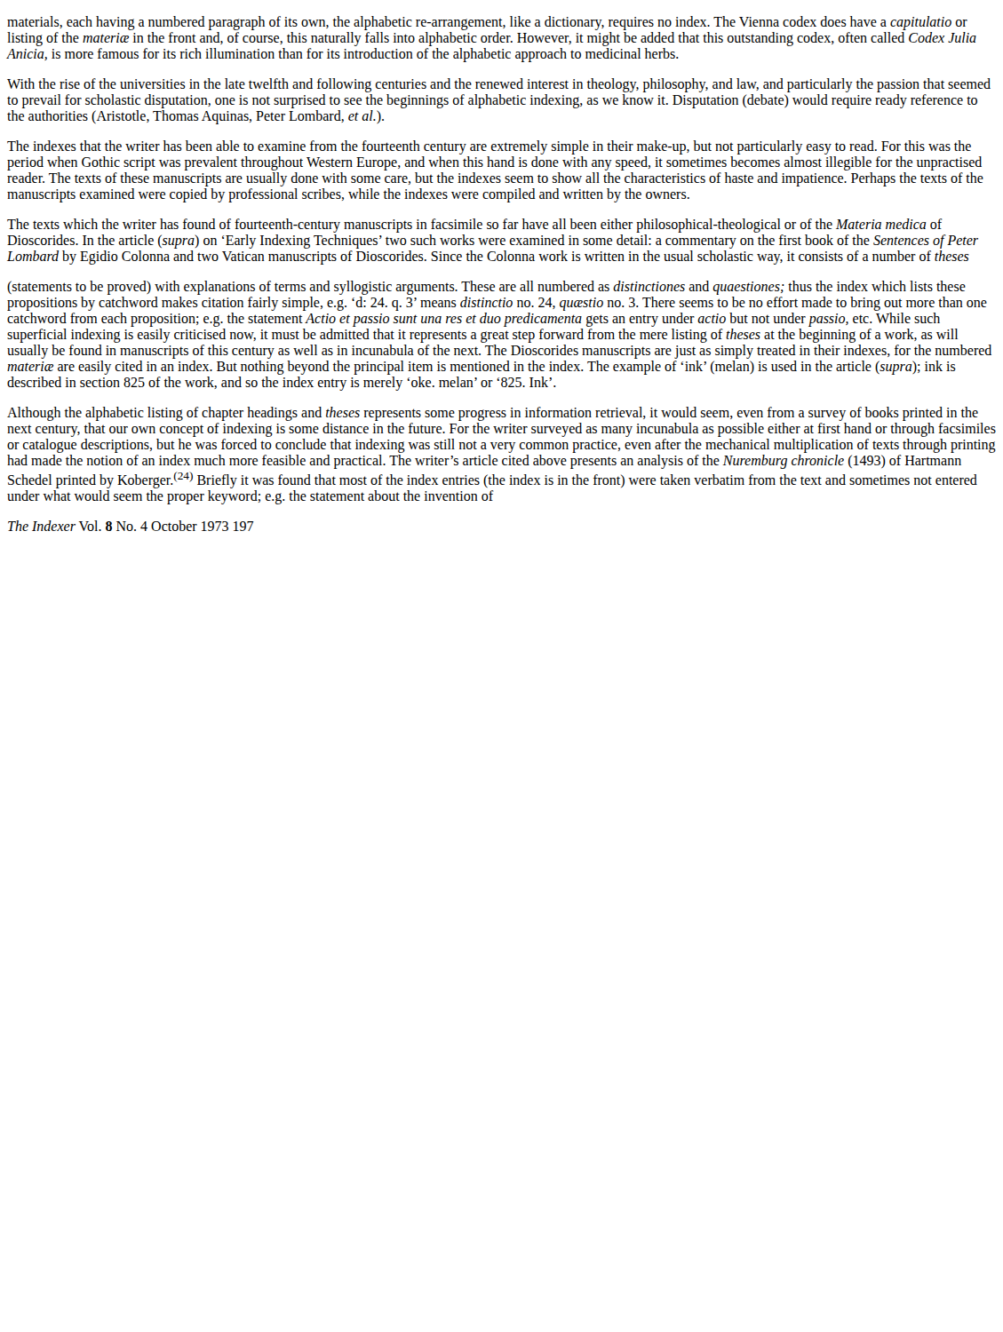materials, each having a numbered paragraph of its own, the alphabetic re-arrangement, like a dictionary, requires no index. The Vienna codex does have a capitulatio or listing of the materiæ in the front and, of course, this naturally falls into alphabetic order. However, it might be added that this outstanding codex, often called Codex Julia Anicia, is more famous for its rich illumination than for its introduction of the alphabetic approach to medicinal herbs.
With the rise of the universities in the late twelfth and following centuries and the renewed interest in theology, philosophy, and law, and particularly the passion that seemed to prevail for scholastic disputation, one is not surprised to see the beginnings of alphabetic indexing, as we know it. Disputation (debate) would require ready reference to the authorities (Aristotle, Thomas Aquinas, Peter Lombard, et al.).
The indexes that the writer has been able to examine from the fourteenth century are extremely simple in their make-up, but not particularly easy to read. For this was the period when Gothic script was prevalent throughout Western Europe, and when this hand is done with any speed, it sometimes becomes almost illegible for the unpractised reader. The texts of these manuscripts are usually done with some care, but the indexes seem to show all the characteristics of haste and impatience. Perhaps the texts of the manuscripts examined were copied by professional scribes, while the indexes were compiled and written by the owners.
The texts which the writer has found of fourteenth-century manuscripts in facsimile so far have all been either philosophical-theological or of the Materia medica of Dioscorides. In the article (supra) on ‘Early Indexing Techniques’ two such works were examined in some detail: a commentary on the first book of the Sentences of Peter Lombard by Egidio Colonna and two Vatican manuscripts of Dioscorides. Since the Colonna work is written in the usual scholastic way, it consists of a number of theses
(statements to be proved) with explanations of terms and syllogistic arguments. These are all numbered as distinctiones and quaestiones; thus the index which lists these propositions by catchword makes citation fairly simple, e.g. ‘d: 24. q. 3’ means distinctio no. 24, quæstio no. 3. There seems to be no effort made to bring out more than one catchword from each proposition; e.g. the statement Actio et passio sunt una res et duo predicamenta gets an entry under actio but not under passio, etc. While such superficial indexing is easily criticised now, it must be admitted that it represents a great step forward from the mere listing of theses at the beginning of a work, as will usually be found in manuscripts of this century as well as in incunabula of the next. The Dioscorides manuscripts are just as simply treated in their indexes, for the numbered materiæ are easily cited in an index. But nothing beyond the principal item is mentioned in the index. The example of ‘ink’ (melan) is used in the article (supra); ink is described in section 825 of the work, and so the index entry is merely ‘oke. melan’ or ‘825. Ink’.
Although the alphabetic listing of chapter headings and theses represents some progress in information retrieval, it would seem, even from a survey of books printed in the next century, that our own concept of indexing is some distance in the future. For the writer surveyed as many incunabula as possible either at first hand or through facsimiles or catalogue descriptions, but he was forced to conclude that indexing was still not a very common practice, even after the mechanical multiplication of texts through printing had made the notion of an index much more feasible and practical. The writer’s article cited above presents an analysis of the Nuremburg chronicle (1493) of Hartmann Schedel printed by Koberger.(24) Briefly it was found that most of the index entries (the index is in the front) were taken verbatim from the text and sometimes not entered under what would seem the proper keyword; e.g. the statement about the invention of
The Indexer Vol. 8 No. 4 October 1973 197